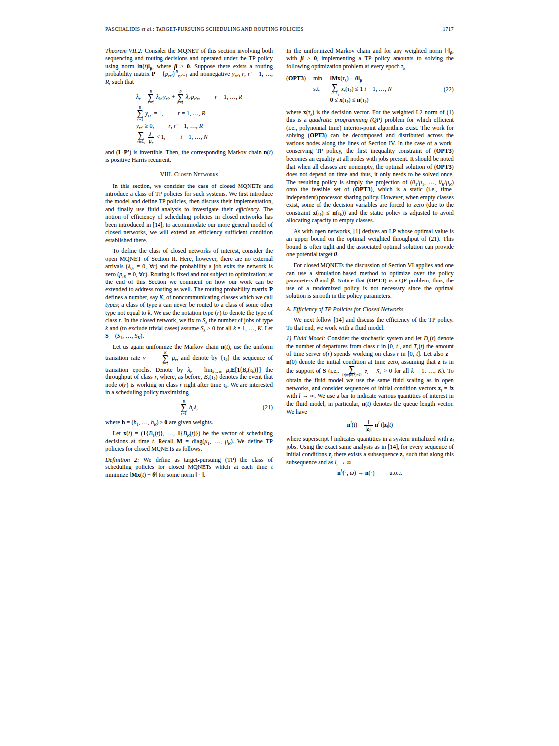PASCHALIDIS et al.: TARGET-PURSUING SCHEDULING AND ROUTING POLICIES
1717
Theorem VII.2: Consider the MQNET of this section involving both sequencing and routing decisions and operated under the TP policy using norm ‖n(t)‖β, where β > 0. Suppose there exists a routing probability matrix P = {prr′}Rr,r′=1 and nonnegative yrr′, r, r′ = 1, …, R, such that
λr = R∑r′=1 λ0r′yr′r + R∑r′=1 λr′pr′r, r = 1, …, R R∑r′=1 yrr′ = 1, r = 1, …, R yrr′ ≥ 0, r, r′ = 1, …, R ∑r∈Ci λr μr < 1, i = 1, …, N
and (I−P′) is invertible. Then, the corresponding Markov chain n(t) is positive Harris recurrent.
VIII. Closed Networks
In this section, we consider the case of closed MQNETs and introduce a class of TP policies for such systems. We first introduce the model and define TP policies, then discuss their implementation, and finally use fluid analysis to investigate their efficiency. The notion of efficiency of scheduling policies in closed networks has been introduced in [14]; to accommodate our more general model of closed networks, we will extend an efficiency sufficient condition established there.
To define the class of closed networks of interest, consider the open MQNET of Section II. Here, however, there are no external arrivals (λ0r = 0, ∀r) and the probability a job exits the network is zero (pr0 = 0, ∀r). Routing is fixed and not subject to optimization; at the end of this Section we comment on how our work can be extended to address routing as well. The routing probability matrix P defines a number, say K, of noncommunicating classes which we call types; a class of type k can never be routed to a class of some other type not equal to k. We use the notation type (r) to denote the type of class r. In the closed network, we fix to Sk the number of jobs of type k and (to exclude trivial cases) assume Sk > 0 for all k = 1, …, K. Let S = (S1, …, SK).
Let us again uniformize the Markov chain n(t), use the uniform transition rate ν = R∑r=1 μr, and denote by {τk} the sequence of transition epochs. Denote by λr = limk→∞ μr E[1{Br(τk)}] the throughput of class r, where, as before, Br(τk) denotes the event that node σ(r) is working on class r right after time τk. We are interested in a scheduling policy maximizing
R∑r=1 hr λr (21)
where h = (h1, …, hR) ≥ 0 are given weights.
Let x(t) = (1{B1(t)}, …, 1{BR(t)}) be the vector of scheduling decisions at time t. Recall M = diag(μ1, …, μR). We define TP policies for closed MQNETs as follows.
Definition 2: We define as target-pursuing (TP) the class of scheduling policies for closed MQNETs which at each time t minimize ‖Mx(t) − θ‖ for some norm ‖ · ‖.
In the uniformized Markov chain and for any weighted norm ‖·‖β, with β > 0, implementing a TP policy amounts to solving the following optimization problem at every epoch τk
(OPT3) min ‖Mx(τk) − θ‖β s.t. ∑r∈Ci xr(τk) ≤ 1 i = 1, …, N 0 ≤ x(τk) ≤ n(τk) (22)
where x(τk) is the decision vector. For the weighted L2 norm of (1) this is a quadratic programming (QP) problem for which efficient (i.e., polynomial time) interior-point algorithms exist. The work for solving (OPT3) can be decomposed and distributed across the various nodes along the lines of Section IV. In the case of a work-conserving TP policy, the first inequality constraint of (OPT3) becomes an equality at all nodes with jobs present. It should be noted that when all classes are nonempty, the optimal solution of (OPT3) does not depend on time and thus, it only needs to be solved once. The resulting policy is simply the projection of (θ1/μ1, …, θR/μR) onto the feasible set of (OPT3), which is a static (i.e., time-independent) processor sharing policy. However, when empty classes exist, some of the decision variables are forced to zero (due to the constraint x(τk) ≤ n(τk)) and the static policy is adjusted to avoid allocating capacity to empty classes.
As with open networks, [1] derives an LP whose optimal value is an upper bound on the optimal weighted throughput of (21). This bound is often tight and the associated optimal solution can provide one potential target θ.
For closed MQNETs the discussion of Section VI applies and one can use a simulation-based method to optimize over the policy parameters θ and β. Notice that (OPT3) is a QP problem, thus, the use of a randomized policy is not necessary since the optimal solution is smooth in the policy parameters.
A. Efficiency of TP Policies for Closed Networks
We next follow [14] and discuss the efficiency of the TP policy. To that end, we work with a fluid model.
1) Fluid Model: Consider the stochastic system and let Dr(t) denote the number of departures from class r in [0, t], and Tr(t) the amount of time server σ(r) spends working on class r in [0, t]. Let also z = n(0) denote the initial condition at time zero, assuming that z is in the support of S (i.e., ∑{r|type(r)=k} zr = Sk > 0 for all k = 1, …, K). To obtain the fluid model we use the same fluid scaling as in open networks, and consider sequences of initial condition vectors zl = lz with l → ∞. We use a bar to indicate various quantities of interest in the fluid model, in particular, n̄(t) denotes the queue length vector. We have
n̄l(t) = 1|zl| nl (|zl|t)
where superscript l indicates quantities in a system initialized with zl jobs. Using the exact same analysis as in [14], for every sequence of initial conditions zl there exists a subsequence zlj such that along this subsequence and as lj → ∞
n̄lj(·, ω) → n̄(·) u.o.c.